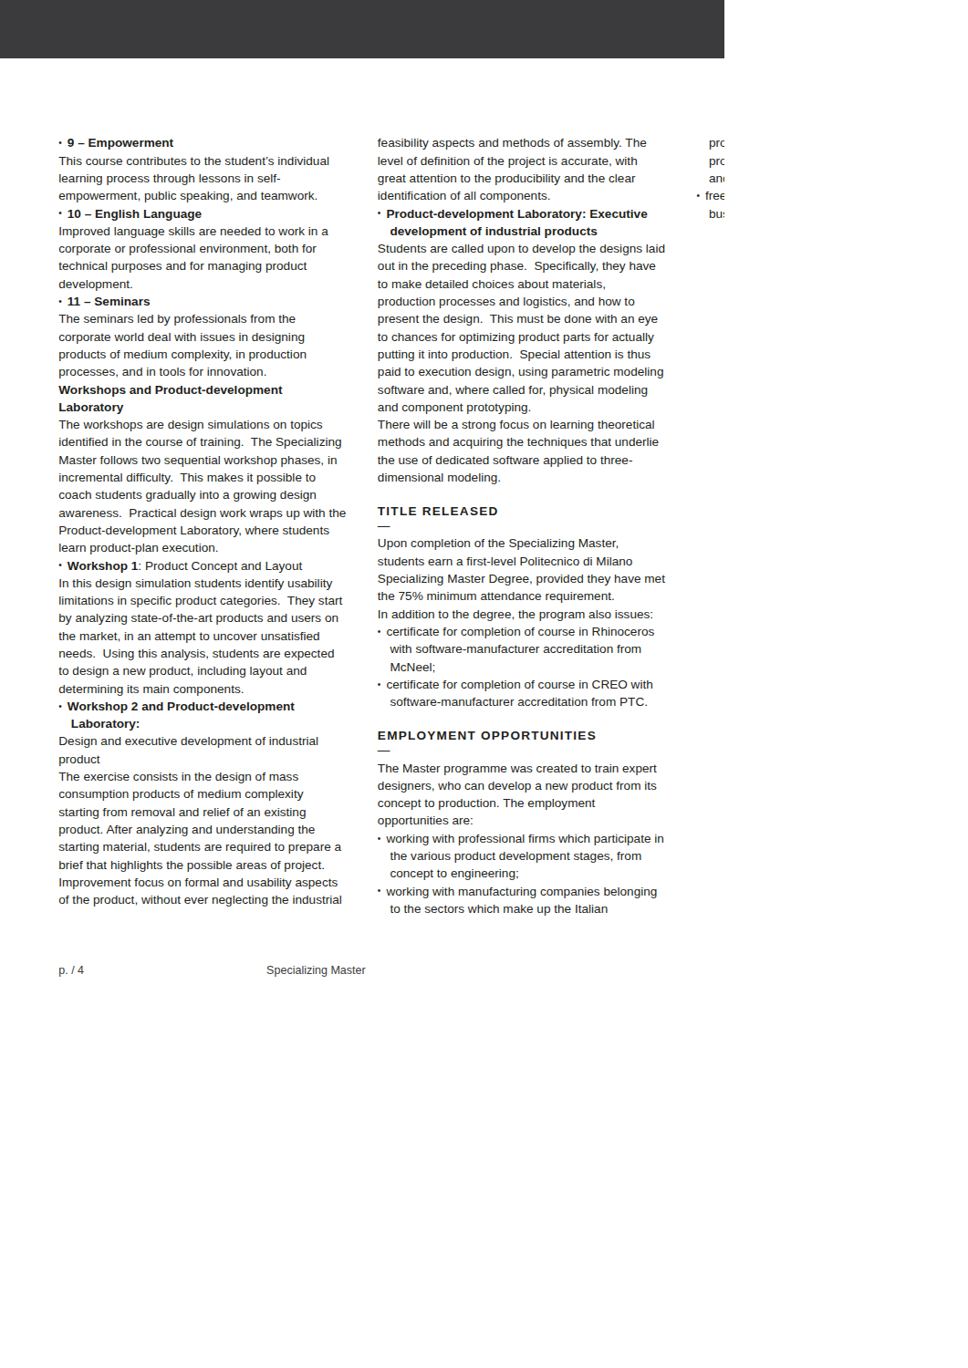9 – Empowerment
This course contributes to the student’s individual learning process through lessons in self-empowerment, public speaking, and teamwork.
10 – English Language
Improved language skills are needed to work in a corporate or professional environment, both for technical purposes and for managing product development.
11 – Seminars
The seminars led by professionals from the corporate world deal with issues in designing products of medium complexity, in production processes, and in tools for innovation.
Workshops and Product-development Laboratory
The workshops are design simulations on topics identified in the course of training. The Specializing Master follows two sequential workshop phases, in incremental difficulty. This makes it possible to coach students gradually into a growing design awareness. Practical design work wraps up with the Product-development Laboratory, where students learn product-plan execution.
Workshop 1: Product Concept and Layout
In this design simulation students identify usability limitations in specific product categories. They start by analyzing state-of-the-art products and users on the market, in an attempt to uncover unsatisfied needs. Using this analysis, students are expected to design a new product, including layout and determining its main components.
Workshop 2 and Product-development Laboratory:
Design and executive development of industrial product
The exercise consists in the design of mass consumption products of medium complexity starting from removal and relief of an existing product. After analyzing and understanding the starting material, students are required to prepare a brief that highlights the possible areas of project. Improvement focus on formal and usability aspects of the product, without ever neglecting the industrial feasibility aspects and methods of assembly. The level of definition of the project is accurate, with great attention to the producibility and the clear identification of all components.
Product-development Laboratory: Executive development of industrial products
Students are called upon to develop the designs laid out in the preceding phase. Specifically, they have to make detailed choices about materials, production processes and logistics, and how to present the design. This must be done with an eye to chances for optimizing product parts for actually putting it into production. Special attention is thus paid to execution design, using parametric modeling software and, where called for, physical modeling and component prototyping.
There will be a strong focus on learning theoretical methods and acquiring the techniques that underlie the use of dedicated software applied to three-dimensional modeling.
Title released
—
Upon completion of the Specializing Master, students earn a first-level Politecnico di Milano Specializing Master Degree, provided they have met the 75% minimum attendance requirement.
In addition to the degree, the program also issues:
certificate for completion of course in Rhinoceros with software-manufacturer accreditation from McNeel;
certificate for completion of course in CREO with software-manufacturer accreditation from PTC.
Employment opportunities
—
The Master programme was created to train expert designers, who can develop a new product from its concept to production. The employment opportunities are:
working with professional firms which participate in the various product development stages, from concept to engineering;
working with manufacturing companies belonging to the sectors which make up the Italian production industry (e.g. house hold and professional appliances, lighting, furniture, toys and children’s products);
freelancing with enhanced skills to interact with the business world.
p. / 4 Specializing Master